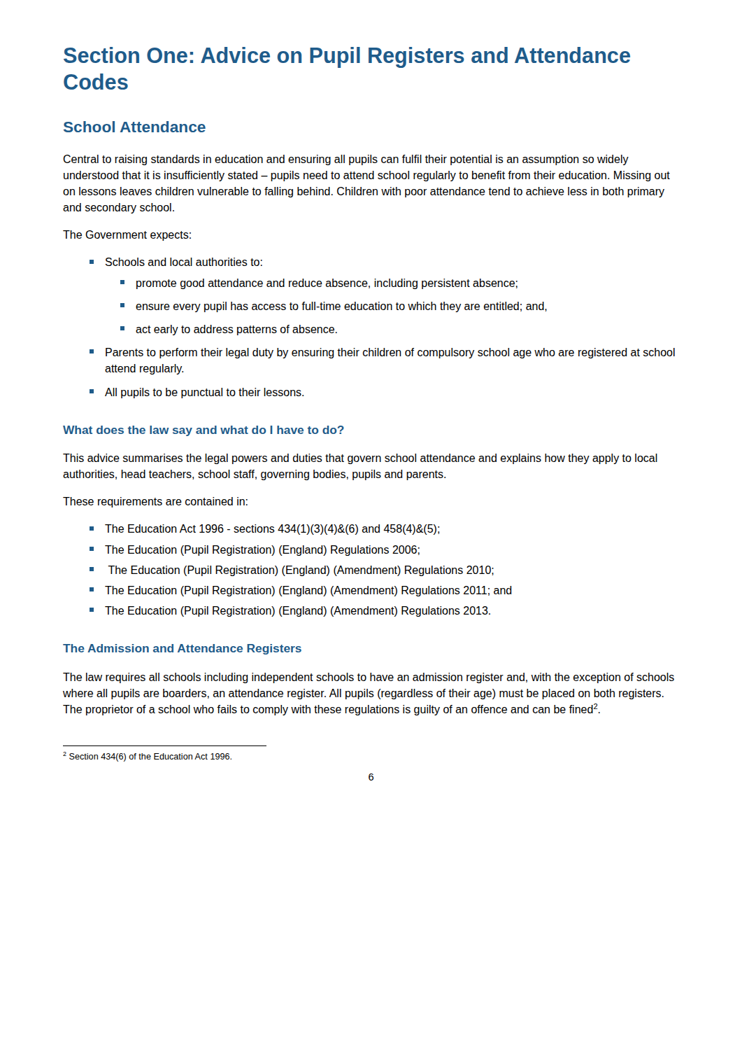Section One: Advice on Pupil Registers and Attendance Codes
School Attendance
Central to raising standards in education and ensuring all pupils can fulfil their potential is an assumption so widely understood that it is insufficiently stated – pupils need to attend school regularly to benefit from their education. Missing out on lessons leaves children vulnerable to falling behind. Children with poor attendance tend to achieve less in both primary and secondary school.
The Government expects:
Schools and local authorities to:
promote good attendance and reduce absence, including persistent absence;
ensure every pupil has access to full-time education to which they are entitled; and,
act early to address patterns of absence.
Parents to perform their legal duty by ensuring their children of compulsory school age who are registered at school attend regularly.
All pupils to be punctual to their lessons.
What does the law say and what do I have to do?
This advice summarises the legal powers and duties that govern school attendance and explains how they apply to local authorities, head teachers, school staff, governing bodies, pupils and parents.
These requirements are contained in:
The Education Act 1996 - sections 434(1)(3)(4)&(6) and 458(4)&(5);
The Education (Pupil Registration) (England) Regulations 2006;
The Education (Pupil Registration) (England) (Amendment) Regulations 2010;
The Education (Pupil Registration) (England) (Amendment) Regulations 2011; and
The Education (Pupil Registration) (England) (Amendment) Regulations 2013.
The Admission and Attendance Registers
The law requires all schools including independent schools to have an admission register and, with the exception of schools where all pupils are boarders, an attendance register. All pupils (regardless of their age) must be placed on both registers. The proprietor of a school who fails to comply with these regulations is guilty of an offence and can be fined2.
2 Section 434(6) of the Education Act 1996.
6